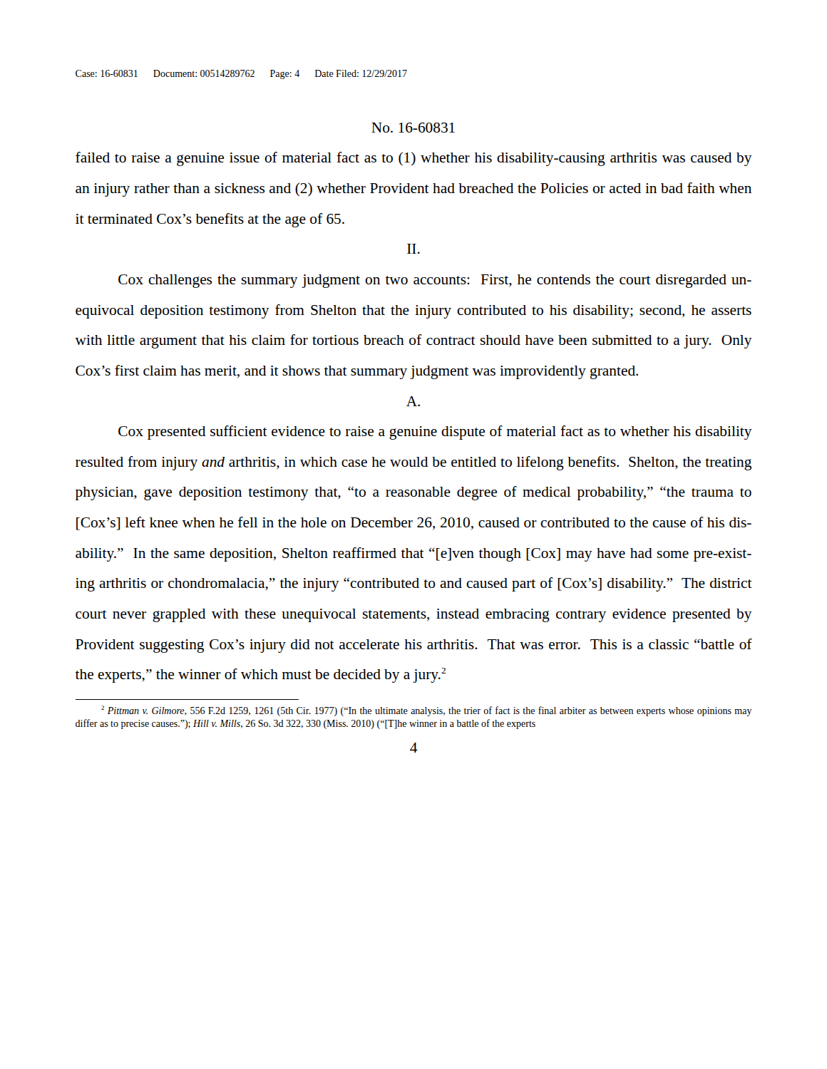Case: 16-60831 Document: 00514289762 Page: 4 Date Filed: 12/29/2017
No. 16-60831
failed to raise a genuine issue of material fact as to (1) whether his disability-causing arthritis was caused by an injury rather than a sickness and (2) whether Provident had breached the Policies or acted in bad faith when it terminated Cox’s benefits at the age of 65.
II.
Cox challenges the summary judgment on two accounts: First, he contends the court disregarded unequivocal deposition testimony from Shelton that the injury contributed to his disability; second, he asserts with little argument that his claim for tortious breach of contract should have been submitted to a jury. Only Cox’s first claim has merit, and it shows that summary judgment was improvidently granted.
A.
Cox presented sufficient evidence to raise a genuine dispute of material fact as to whether his disability resulted from injury and arthritis, in which case he would be entitled to lifelong benefits. Shelton, the treating physician, gave deposition testimony that, “to a reasonable degree of medical probability,” “the trauma to [Cox’s] left knee when he fell in the hole on December 26, 2010, caused or contributed to the cause of his disability.” In the same deposition, Shelton reaffirmed that “[e]ven though [Cox] may have had some pre-existing arthritis or chondromalacia,” the injury “contributed to and caused part of [Cox’s] disability.” The district court never grappled with these unequivocal statements, instead embracing contrary evidence presented by Provident suggesting Cox’s injury did not accelerate his arthritis. That was error. This is a classic “battle of the experts,” the winner of which must be decided by a jury.2
2 Pittman v. Gilmore, 556 F.2d 1259, 1261 (5th Cir. 1977) (“In the ultimate analysis, the trier of fact is the final arbiter as between experts whose opinions may differ as to precise causes.”); Hill v. Mills, 26 So. 3d 322, 330 (Miss. 2010) (“[T]he winner in a battle of the experts
4